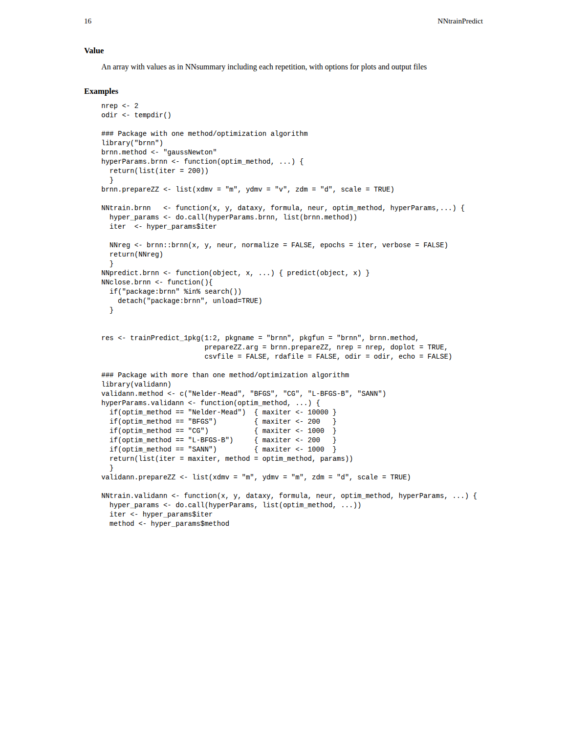16 NNtrainPredict
Value
An array with values as in NNsummary including each repetition, with options for plots and output files
Examples
nrep <- 2
odir <- tempdir()

### Package with one method/optimization algorithm
library("brnn")
brnn.method <- "gaussNewton"
hyperParams.brnn <- function(optim_method, ...) {
  return(list(iter = 200))
  }
brnn.prepareZZ <- list(xdmv = "m", ydmv = "v", zdm = "d", scale = TRUE)

NNtrain.brnn   <- function(x, y, dataxy, formula, neur, optim_method, hyperParams,...) {
  hyper_params <- do.call(hyperParams.brnn, list(brnn.method))
  iter  <- hyper_params$iter

  NNreg <- brnn::brnn(x, y, neur, normalize = FALSE, epochs = iter, verbose = FALSE)
  return(NNreg)
  }
NNpredict.brnn <- function(object, x, ...) { predict(object, x) }
NNclose.brnn <- function(){
  if("package:brnn" %in% search())
    detach("package:brnn", unload=TRUE)
  }


res <- trainPredict_1pkg(1:2, pkgname = "brnn", pkgfun = "brnn", brnn.method,
                         prepareZZ.arg = brnn.prepareZZ, nrep = nrep, doplot = TRUE,
                         csvfile = FALSE, rdafile = FALSE, odir = odir, echo = FALSE)

### Package with more than one method/optimization algorithm
library(validann)
validann.method <- c("Nelder-Mead", "BFGS", "CG", "L-BFGS-B", "SANN")
hyperParams.validann <- function(optim_method, ...) {
  if(optim_method == "Nelder-Mead")  { maxiter <- 10000 }
  if(optim_method == "BFGS")         { maxiter <- 200   }
  if(optim_method == "CG")           { maxiter <- 1000  }
  if(optim_method == "L-BFGS-B")     { maxiter <- 200   }
  if(optim_method == "SANN")         { maxiter <- 1000  }
  return(list(iter = maxiter, method = optim_method, params))
  }
validann.prepareZZ <- list(xdmv = "m", ydmv = "m", zdm = "d", scale = TRUE)

NNtrain.validann <- function(x, y, dataxy, formula, neur, optim_method, hyperParams, ...) {
  hyper_params <- do.call(hyperParams, list(optim_method, ...))
  iter <- hyper_params$iter
  method <- hyper_params$method